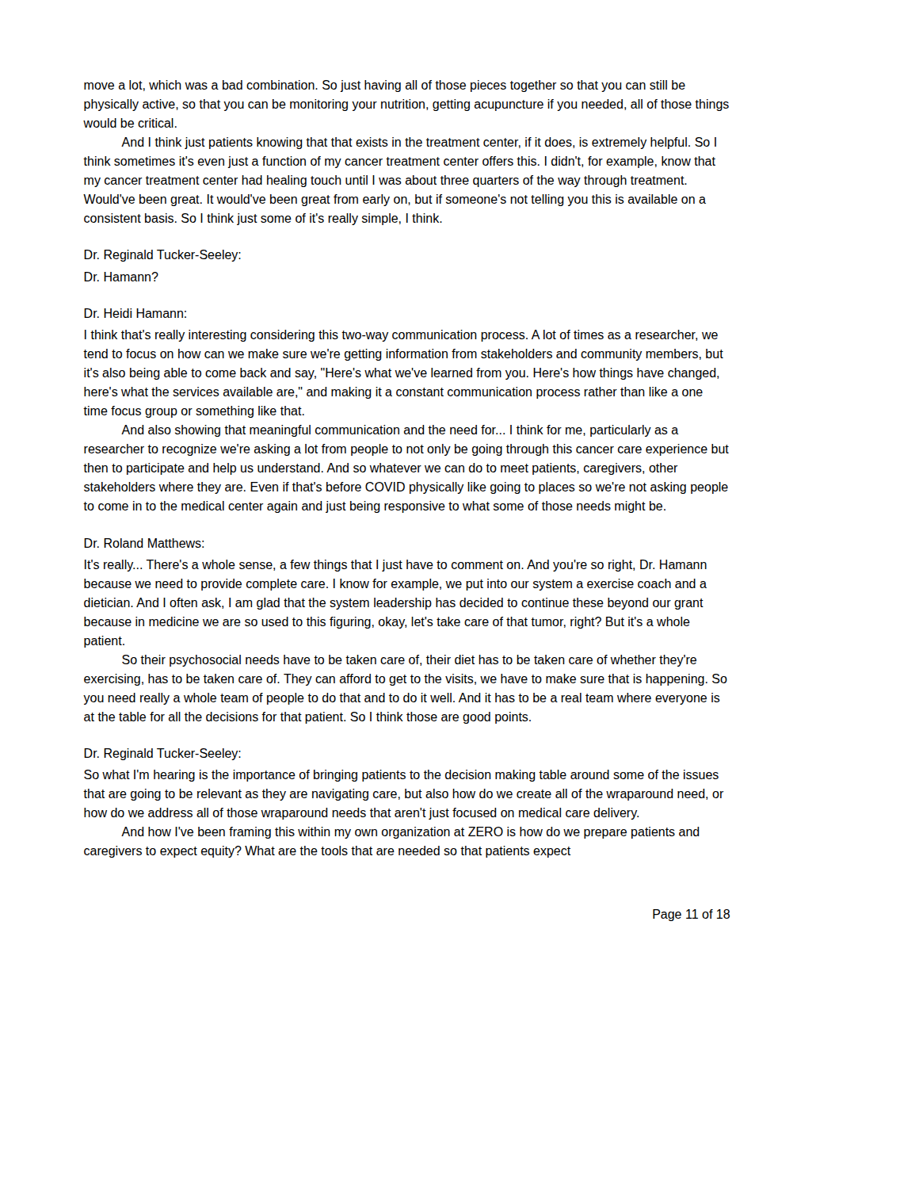move a lot, which was a bad combination. So just having all of those pieces together so that you can still be physically active, so that you can be monitoring your nutrition, getting acupuncture if you needed, all of those things would be critical.
And I think just patients knowing that that exists in the treatment center, if it does, is extremely helpful. So I think sometimes it's even just a function of my cancer treatment center offers this. I didn't, for example, know that my cancer treatment center had healing touch until I was about three quarters of the way through treatment. Would've been great. It would've been great from early on, but if someone's not telling you this is available on a consistent basis. So I think just some of it's really simple, I think.
Dr. Reginald Tucker-Seeley:
Dr. Hamann?
Dr. Heidi Hamann:
I think that's really interesting considering this two-way communication process. A lot of times as a researcher, we tend to focus on how can we make sure we're getting information from stakeholders and community members, but it's also being able to come back and say, "Here's what we've learned from you. Here's how things have changed, here's what the services available are," and making it a constant communication process rather than like a one time focus group or something like that.
And also showing that meaningful communication and the need for... I think for me, particularly as a researcher to recognize we're asking a lot from people to not only be going through this cancer care experience but then to participate and help us understand. And so whatever we can do to meet patients, caregivers, other stakeholders where they are. Even if that's before COVID physically like going to places so we're not asking people to come in to the medical center again and just being responsive to what some of those needs might be.
Dr. Roland Matthews:
It's really... There's a whole sense, a few things that I just have to comment on. And you're so right, Dr. Hamann because we need to provide complete care. I know for example, we put into our system a exercise coach and a dietician. And I often ask, I am glad that the system leadership has decided to continue these beyond our grant because in medicine we are so used to this figuring, okay, let's take care of that tumor, right? But it's a whole patient.
So their psychosocial needs have to be taken care of, their diet has to be taken care of whether they're exercising, has to be taken care of. They can afford to get to the visits, we have to make sure that is happening. So you need really a whole team of people to do that and to do it well. And it has to be a real team where everyone is at the table for all the decisions for that patient. So I think those are good points.
Dr. Reginald Tucker-Seeley:
So what I'm hearing is the importance of bringing patients to the decision making table around some of the issues that are going to be relevant as they are navigating care, but also how do we create all of the wraparound need, or how do we address all of those wraparound needs that aren't just focused on medical care delivery.
And how I've been framing this within my own organization at ZERO is how do we prepare patients and caregivers to expect equity? What are the tools that are needed so that patients expect
Page 11 of 18